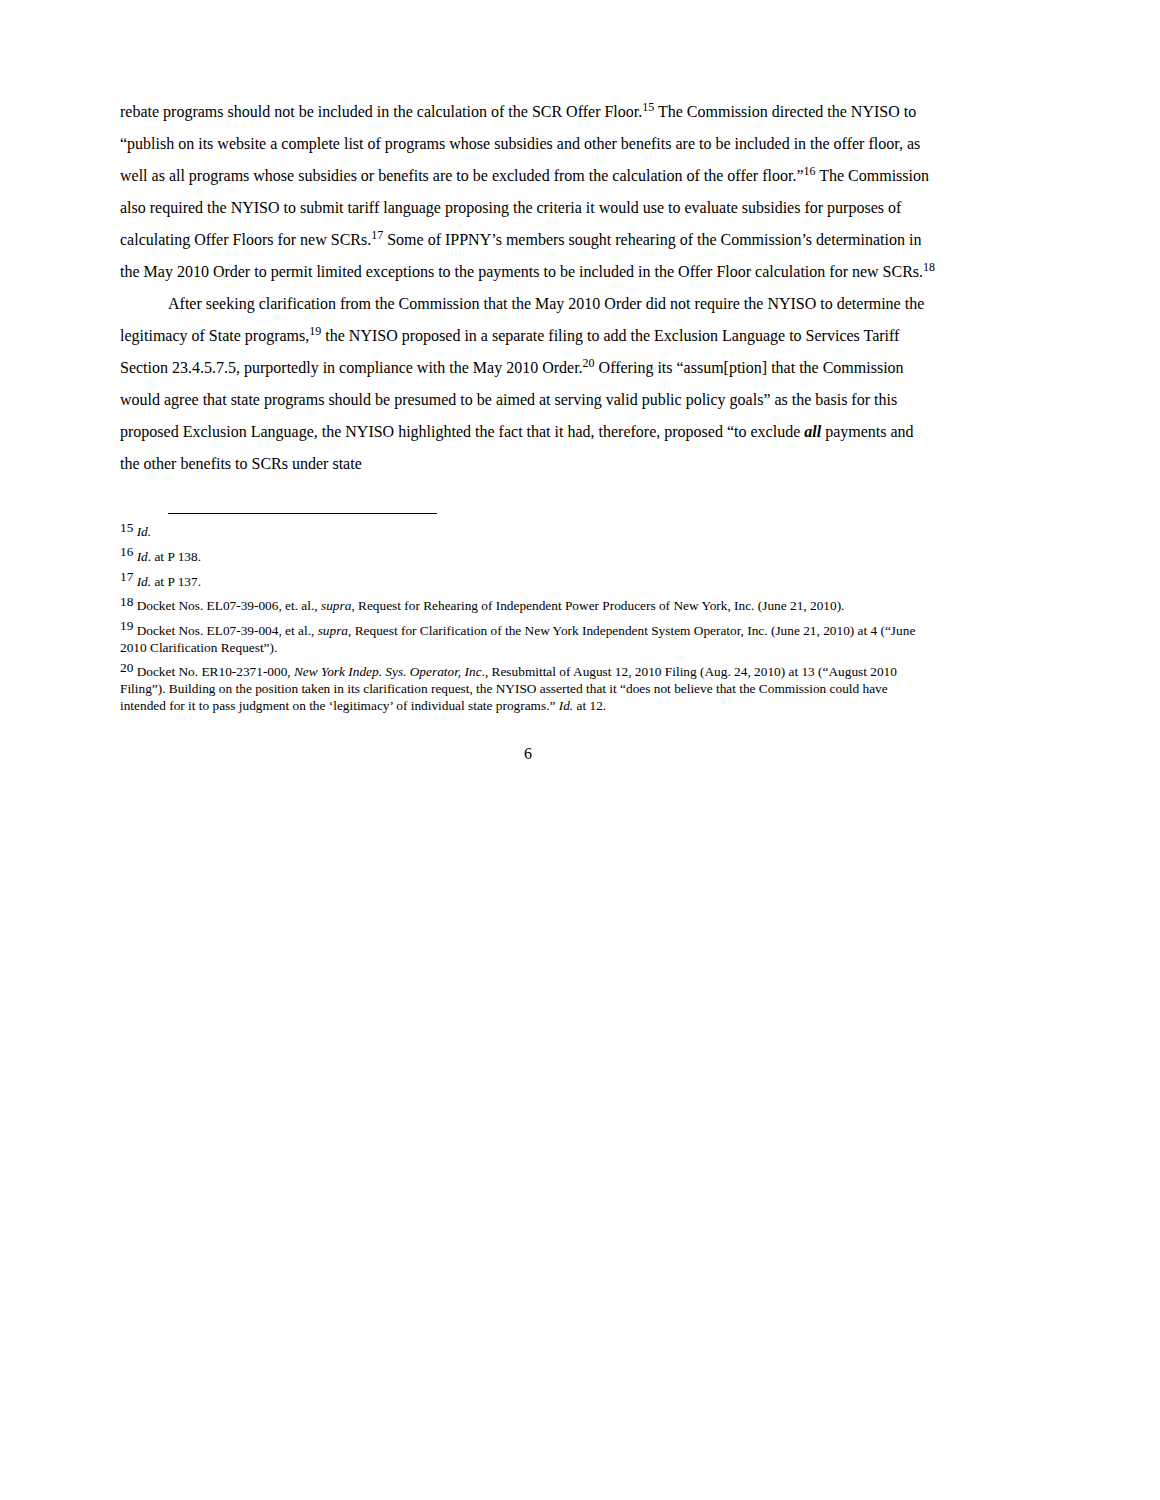rebate programs should not be included in the calculation of the SCR Offer Floor.15 The Commission directed the NYISO to “publish on its website a complete list of programs whose subsidies and other benefits are to be included in the offer floor, as well as all programs whose subsidies or benefits are to be excluded from the calculation of the offer floor.”16 The Commission also required the NYISO to submit tariff language proposing the criteria it would use to evaluate subsidies for purposes of calculating Offer Floors for new SCRs.17 Some of IPPNY’s members sought rehearing of the Commission’s determination in the May 2010 Order to permit limited exceptions to the payments to be included in the Offer Floor calculation for new SCRs.18
After seeking clarification from the Commission that the May 2010 Order did not require the NYISO to determine the legitimacy of State programs,19 the NYISO proposed in a separate filing to add the Exclusion Language to Services Tariff Section 23.4.5.7.5, purportedly in compliance with the May 2010 Order.20 Offering its “assum[ption] that the Commission would agree that state programs should be presumed to be aimed at serving valid public policy goals” as the basis for this proposed Exclusion Language, the NYISO highlighted the fact that it had, therefore, proposed “to exclude all payments and the other benefits to SCRs under state
15 Id.
16 Id. at P 138.
17 Id. at P 137.
18 Docket Nos. EL07-39-006, et. al., supra, Request for Rehearing of Independent Power Producers of New York, Inc. (June 21, 2010).
19 Docket Nos. EL07-39-004, et al., supra, Request for Clarification of the New York Independent System Operator, Inc. (June 21, 2010) at 4 (“June 2010 Clarification Request”).
20 Docket No. ER10-2371-000, New York Indep. Sys. Operator, Inc., Resubmittal of August 12, 2010 Filing (Aug. 24, 2010) at 13 (“August 2010 Filing”). Building on the position taken in its clarification request, the NYISO asserted that it “does not believe that the Commission could have intended for it to pass judgment on the ‘legitimacy’ of individual state programs.” Id. at 12.
6